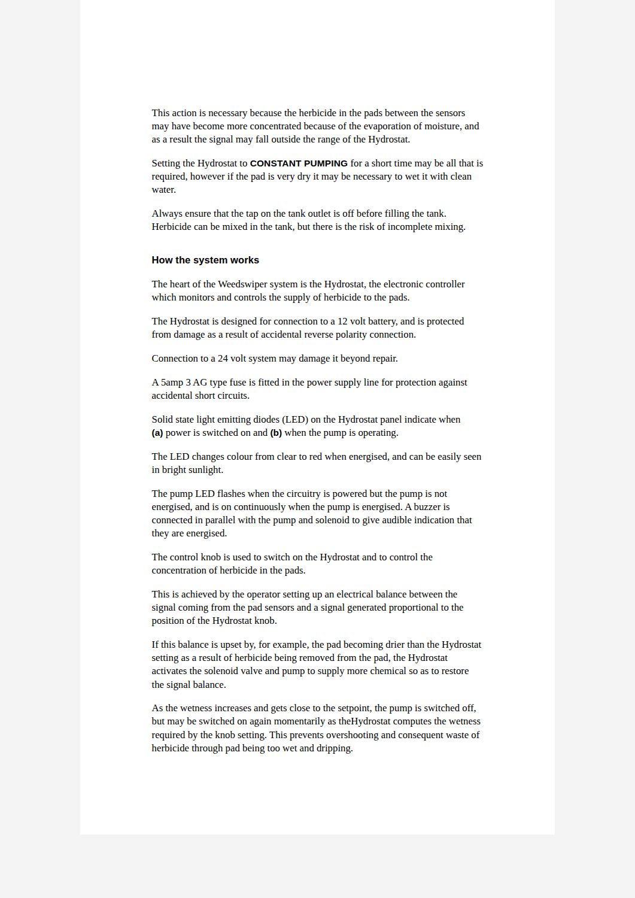This action is necessary because the herbicide in the pads between the sensors may have become more concentrated because of the evaporation of moisture, and as a result the signal may fall outside the range of the Hydrostat.
Setting the Hydrostat to CONSTANT PUMPING for a short time may be all that is required, however if the pad is very dry it may be necessary to wet it with clean water.
Always ensure that the tap on the tank outlet is off before filling the tank. Herbicide can be mixed in the tank, but there is the risk of incomplete mixing.
How the system works
The heart of the Weedswiper system is the Hydrostat, the electronic controller which monitors and controls the supply of herbicide to the pads.
The Hydrostat is designed for connection to a 12 volt battery, and is protected from damage as a result of accidental reverse polarity connection.
Connection to a 24 volt system may damage it beyond repair.
A 5amp 3 AG type fuse is fitted in the power supply line for protection against accidental short circuits.
Solid state light emitting diodes (LED) on the Hydrostat panel indicate when
(a) power is switched on and (b) when the pump is operating.
The LED changes colour from clear to red when energised, and can be easily seen in bright sunlight.
The pump LED flashes when the circuitry is powered but the pump is not energised, and is on continuously when the pump is energised. A buzzer is connected in parallel with the pump and solenoid to give audible indication that they are energised.
The control knob is used to switch on the Hydrostat and to control the concentration of herbicide in the pads.
This is achieved by the operator setting up an electrical balance between the signal coming from the pad sensors and a signal generated proportional to the position of the Hydrostat knob.
If this balance is upset by, for example, the pad becoming drier than the Hydrostat setting as a result of herbicide being removed from the pad, the Hydrostat activates the solenoid valve and pump to supply more chemical so as to restore the signal balance.
As the wetness increases and gets close to the setpoint, the pump is switched off, but may be switched on again momentarily as theHydrostat computes the wetness required by the knob setting. This prevents overshooting and consequent waste of herbicide through pad being too wet and dripping.